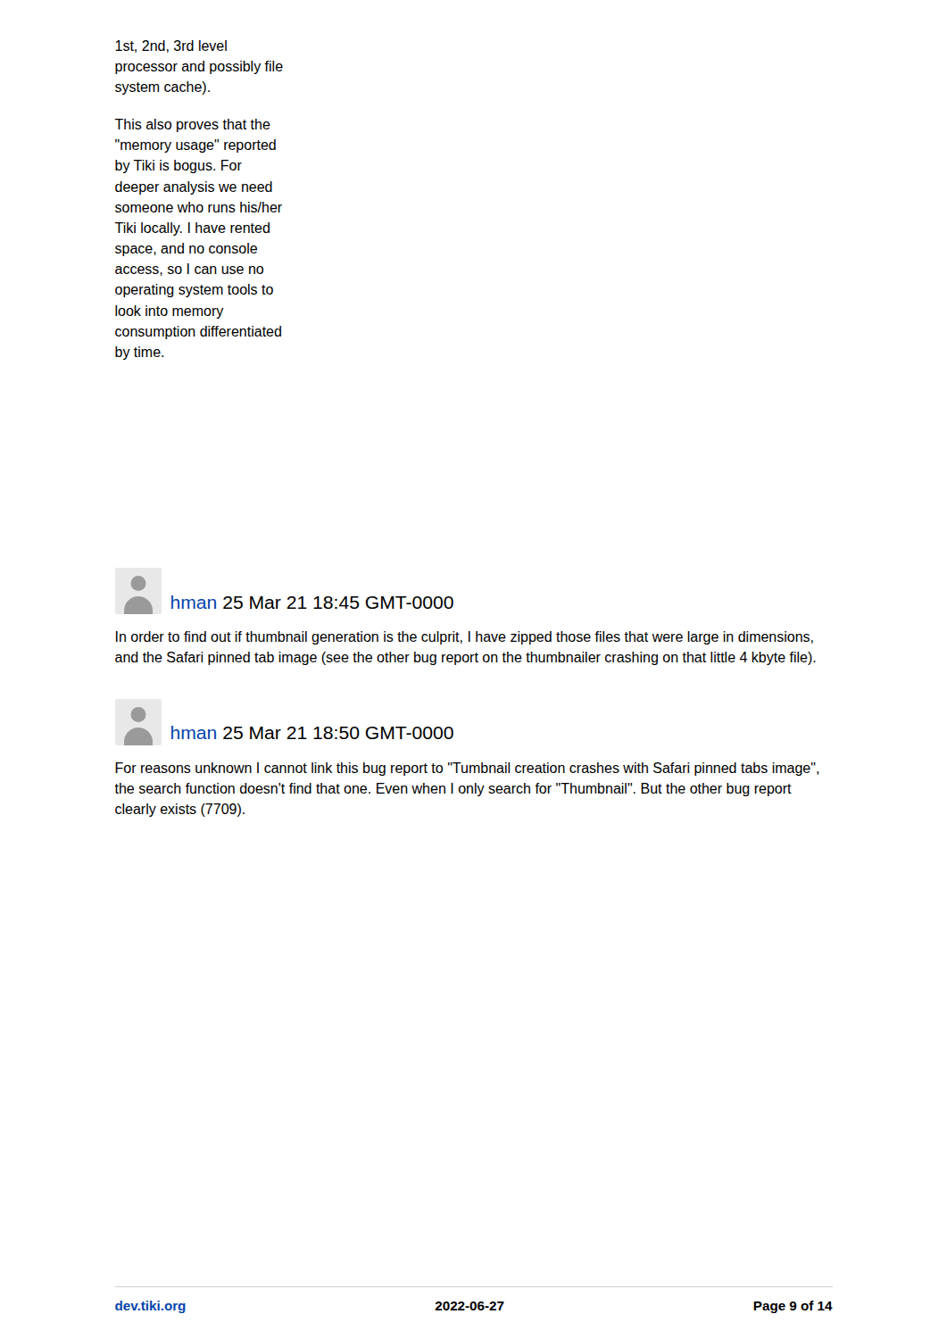1st, 2nd, 3rd level processor and possibly file system cache).
This also proves that the "memory usage" reported by Tiki is bogus. For deeper analysis we need someone who runs his/her Tiki locally. I have rented space, and no console access, so I can use no operating system tools to look into memory consumption differentiated by time.
hman 25 Mar 21 18:45 GMT-0000
In order to find out if thumbnail generation is the culprit, I have zipped those files that were large in dimensions, and the Safari pinned tab image (see the other bug report on the thumbnailer crashing on that little 4 kbyte file).
hman 25 Mar 21 18:50 GMT-0000
For reasons unknown I cannot link this bug report to "Tumbnail creation crashes with Safari pinned tabs image", the search function doesn't find that one. Even when I only search for "Thumbnail". But the other bug report clearly exists (7709).
dev.tiki.org
2022-06-27
Page 9 of 14